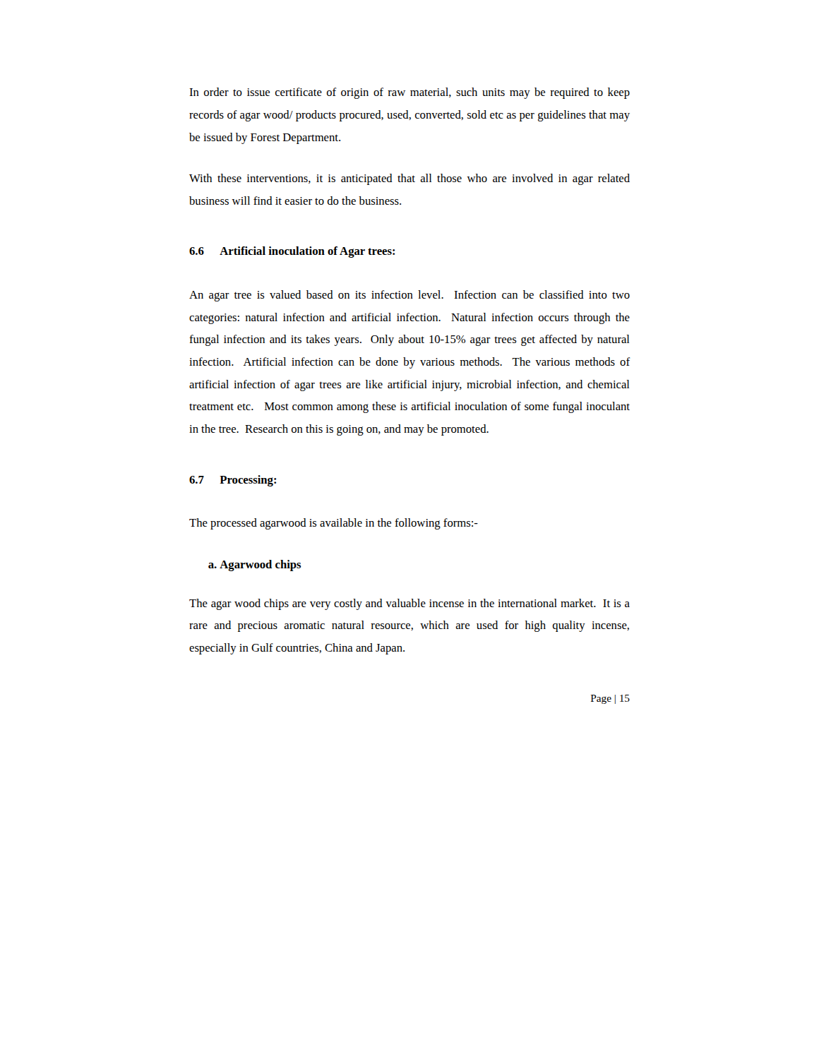In order to issue certificate of origin of raw material, such units may be required to keep records of agar wood/ products procured, used, converted, sold etc as per guidelines that may be issued by Forest Department.
With these interventions, it is anticipated that all those who are involved in agar related business will find it easier to do the business.
6.6 Artificial inoculation of Agar trees:
An agar tree is valued based on its infection level. Infection can be classified into two categories: natural infection and artificial infection. Natural infection occurs through the fungal infection and its takes years. Only about 10-15% agar trees get affected by natural infection. Artificial infection can be done by various methods. The various methods of artificial infection of agar trees are like artificial injury, microbial infection, and chemical treatment etc. Most common among these is artificial inoculation of some fungal inoculant in the tree. Research on this is going on, and may be promoted.
6.7 Processing:
The processed agarwood is available in the following forms:-
Agarwood chips
The agar wood chips are very costly and valuable incense in the international market. It is a rare and precious aromatic natural resource, which are used for high quality incense, especially in Gulf countries, China and Japan.
Page | 15